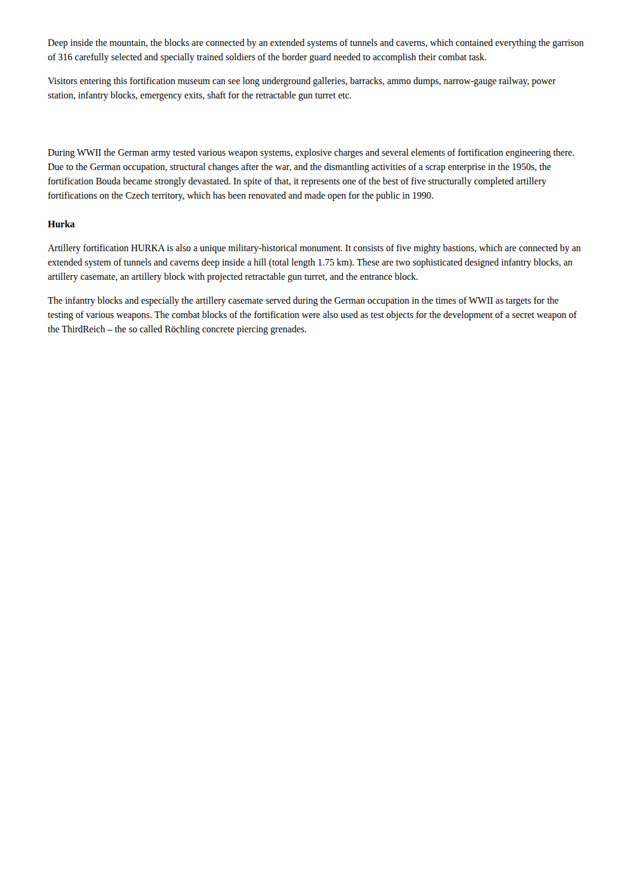Deep inside the mountain, the blocks are connected by an extended systems of tunnels and caverns, which contained everything the garrison of 316 carefully selected and specially trained soldiers of the border guard needed to accomplish their combat task.
Visitors entering this fortification museum can see long underground galleries, barracks, ammo dumps, narrow-gauge railway, power station, infantry blocks, emergency exits, shaft for the retractable gun turret etc.
During WWII the German army tested various weapon systems, explosive charges and several elements of fortification engineering there. Due to the German occupation, structural changes after the war, and the dismantling activities of a scrap enterprise in the 1950s, the fortification Bouda became strongly devastated. In spite of that, it represents one of the best of five structurally completed artillery fortifications on the Czech territory, which has been renovated and made open for the public in 1990.
Hurka
Artillery fortification HURKA is also a unique military-historical monument. It consists of five mighty bastions, which are connected by an extended system of tunnels and caverns deep inside a hill (total length 1.75 km). These are two sophisticated designed infantry blocks, an artillery casemate, an artillery block with projected retractable gun turret, and the entrance block.
The infantry blocks and especially the artillery casemate served during the German occupation in the times of WWII as targets for the testing of various weapons. The combat blocks of the fortification were also used as test objects for the development of a secret weapon of the ThirdReich – the so called Röchling concrete piercing grenades.